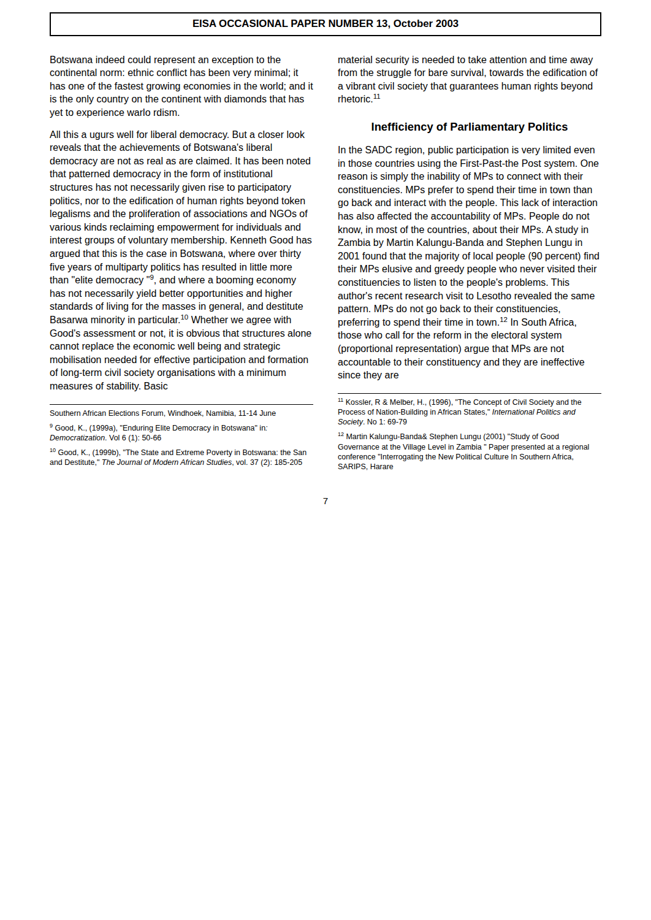EISA OCCASIONAL PAPER NUMBER 13, October 2003
Botswana indeed could represent an exception to the continental norm: ethnic conflict has been very minimal; it has one of the fastest growing economies in the world; and it is the only country on the continent with diamonds that has yet to experience warlo rdism.
All this a ugurs well for liberal democracy. But a closer look reveals that the achievements of Botswana's liberal democracy are not as real as are claimed. It has been noted that patterned democracy in the form of institutional structures has not necessarily given rise to participatory politics, nor to the edification of human rights beyond token legalisms and the proliferation of associations and NGOs of various kinds reclaiming empowerment for individuals and interest groups of voluntary membership. Kenneth Good has argued that this is the case in Botswana, where over thirty five years of multiparty politics has resulted in little more than "elite democracy "9, and where a booming economy has not necessarily yield better opportunities and higher standards of living for the masses in general, and destitute Basarwa minority in particular.10 Whether we agree with Good's assessment or not, it is obvious that structures alone cannot replace the economic well being and strategic mobilisation needed for effective participation and formation of long-term civil society organisations with a minimum measures of stability. Basic
Southern African Elections Forum, Windhoek, Namibia, 11-14 June
9 Good, K., (1999a), "Enduring Elite Democracy in Botswana" in: Democratization. Vol 6 (1): 50-66
10 Good, K., (1999b), "The State and Extreme Poverty in Botswana: the San and Destitute," The Journal of Modern African Studies, vol. 37 (2): 185-205
material security is needed to take attention and time away from the struggle for bare survival, towards the edification of a vibrant civil society that guarantees human rights beyond rhetoric.11
Inefficiency of Parliamentary Politics
In the SADC region, public participation is very limited even in those countries using the First-Past-the Post system. One reason is simply the inability of MPs to connect with their constituencies. MPs prefer to spend their time in town than go back and interact with the people. This lack of interaction has also affected the accountability of MPs. People do not know, in most of the countries, about their MPs. A study in Zambia by Martin Kalungu-Banda and Stephen Lungu in 2001 found that the majority of local people (90 percent) find their MPs elusive and greedy people who never visited their constituencies to listen to the people's problems. This author's recent research visit to Lesotho revealed the same pattern. MPs do not go back to their constituencies, preferring to spend their time in town.12 In South Africa, those who call for the reform in the electoral system (proportional representation) argue that MPs are not accountable to their constituency and they are ineffective since they are
11 Kossler, R & Melber, H., (1996), "The Concept of Civil Society and the Process of Nation-Building in African States," International Politics and Society. No 1: 69-79
12 Martin Kalungu-Banda& Stephen Lungu (2001) "Study of Good Governance at the Village Level in Zambia " Paper presented at a regional conference "Interrogating the New Political Culture In Southern Africa, SARIPS, Harare
7